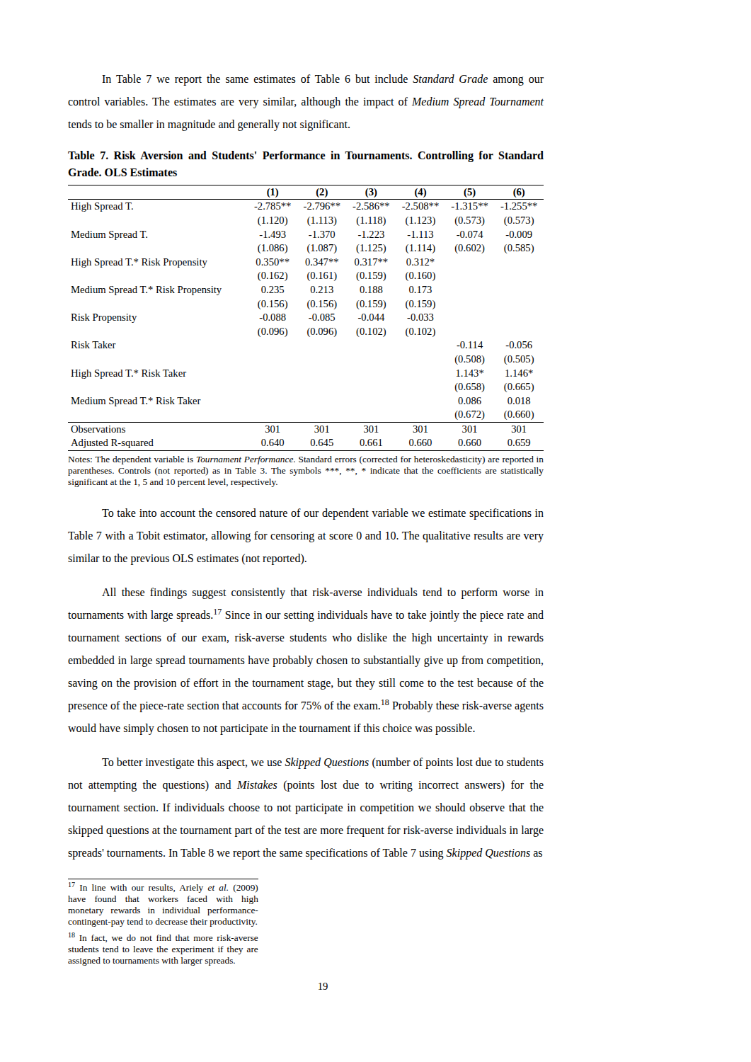In Table 7 we report the same estimates of Table 6 but include Standard Grade among our control variables. The estimates are very similar, although the impact of Medium Spread Tournament tends to be smaller in magnitude and generally not significant.
Table 7. Risk Aversion and Students' Performance in Tournaments. Controlling for Standard Grade. OLS Estimates
| | (1) | (2) | (3) | (4) | (5) | (6) |
| --- | --- | --- | --- | --- | --- | --- |
| High Spread T. | -2.785** | -2.796** | -2.586** | -2.508** | -1.315** | -1.255** |
| | (1.120) | (1.113) | (1.118) | (1.123) | (0.573) | (0.573) |
| Medium Spread T. | -1.493 | -1.370 | -1.223 | -1.113 | -0.074 | -0.009 |
| | (1.086) | (1.087) | (1.125) | (1.114) | (0.602) | (0.585) |
| High Spread T.* Risk Propensity | 0.350** | 0.347** | 0.317** | 0.312* | | |
| | (0.162) | (0.161) | (0.159) | (0.160) | | |
| Medium Spread T.* Risk Propensity | 0.235 | 0.213 | 0.188 | 0.173 | | |
| | (0.156) | (0.156) | (0.159) | (0.159) | | |
| Risk Propensity | -0.088 | -0.085 | -0.044 | -0.033 | | |
| | (0.096) | (0.096) | (0.102) | (0.102) | | |
| Risk Taker | | | | | -0.114 | -0.056 |
| | | | | | (0.508) | (0.505) |
| High Spread T.* Risk Taker | | | | | 1.143* | 1.146* |
| | | | | | (0.658) | (0.665) |
| Medium Spread T.* Risk Taker | | | | | 0.086 | 0.018 |
| | | | | | (0.672) | (0.660) |
| Observations | 301 | 301 | 301 | 301 | 301 | 301 |
| Adjusted R-squared | 0.640 | 0.645 | 0.661 | 0.660 | 0.660 | 0.659 |
Notes: The dependent variable is Tournament Performance. Standard errors (corrected for heteroskedasticity) are reported in parentheses. Controls (not reported) as in Table 3. The symbols ***, **, * indicate that the coefficients are statistically significant at the 1, 5 and 10 percent level, respectively.
To take into account the censored nature of our dependent variable we estimate specifications in Table 7 with a Tobit estimator, allowing for censoring at score 0 and 10. The qualitative results are very similar to the previous OLS estimates (not reported).
All these findings suggest consistently that risk-averse individuals tend to perform worse in tournaments with large spreads.17 Since in our setting individuals have to take jointly the piece rate and tournament sections of our exam, risk-averse students who dislike the high uncertainty in rewards embedded in large spread tournaments have probably chosen to substantially give up from competition, saving on the provision of effort in the tournament stage, but they still come to the test because of the presence of the piece-rate section that accounts for 75% of the exam.18 Probably these risk-averse agents would have simply chosen to not participate in the tournament if this choice was possible.
To better investigate this aspect, we use Skipped Questions (number of points lost due to students not attempting the questions) and Mistakes (points lost due to writing incorrect answers) for the tournament section. If individuals choose to not participate in competition we should observe that the skipped questions at the tournament part of the test are more frequent for risk-averse individuals in large spreads' tournaments. In Table 8 we report the same specifications of Table 7 using Skipped Questions as
17 In line with our results, Ariely et al. (2009) have found that workers faced with high monetary rewards in individual performance-contingent-pay tend to decrease their productivity.
18 In fact, we do not find that more risk-averse students tend to leave the experiment if they are assigned to tournaments with larger spreads.
19